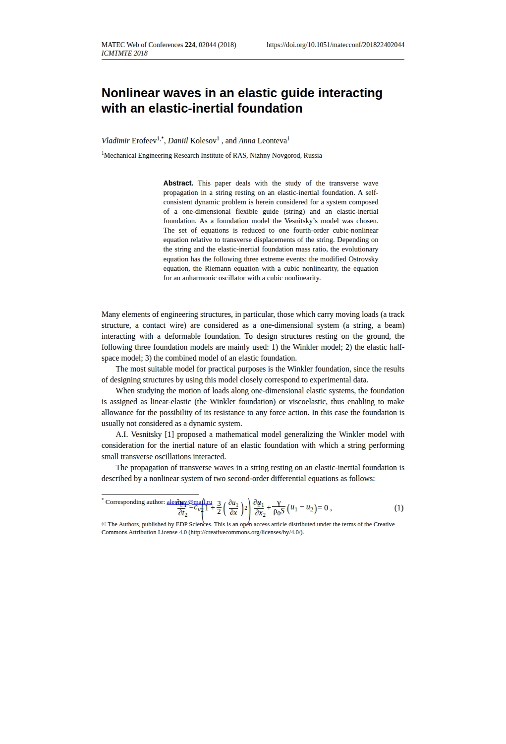MATEC Web of Conferences 224, 02044 (2018)
https://doi.org/10.1051/matecconf/201822402044
ICMTMTE 2018
Nonlinear waves in an elastic guide interacting with an elastic-inertial foundation
Vladimir Erofeev1,*, Daniil Kolesov1 , and Anna Leonteva1
1Mechanical Engineering Research Institute of RAS, Nizhny Novgorod, Russia
Abstract. This paper deals with the study of the transverse wave propagation in a string resting on an elastic-inertial foundation. A self-consistent dynamic problem is herein considered for a system composed of a one-dimensional flexible guide (string) and an elastic-inertial foundation. As a foundation model the Vesnitsky’s model was chosen. The set of equations is reduced to one fourth-order cubic-nonlinear equation relative to transverse displacements of the string. Depending on the string and the elastic-inertial foundation mass ratio, the evolutionary equation has the following three extreme events: the modified Ostrovsky equation, the Riemann equation with a cubic nonlinearity, the equation for an anharmonic oscillator with a cubic nonlinearity.
Many elements of engineering structures, in particular, those which carry moving loads (a track structure, a contact wire) are considered as a one-dimensional system (a string, a beam) interacting with a deformable foundation. To design structures resting on the ground, the following three foundation models are mainly used: 1) the Winkler model; 2) the elastic half-space model; 3) the combined model of an elastic foundation.
The most suitable model for practical purposes is the Winkler foundation, since the results of designing structures by using this model closely correspond to experimental data.
When studying the motion of loads along one-dimensional elastic systems, the foundation is assigned as linear-elastic (the Winkler foundation) or viscoelastic, thus enabling to make allowance for the possibility of its resistance to any force action. In this case the foundation is usually not considered as a dynamic system.
A.I. Vesnitsky [1] proposed a mathematical model generalizing the Winkler model with consideration for the inertial nature of an elastic foundation with which a string performing small transverse oscillations interacted.
The propagation of transverse waves in a string resting on an elastic-inertial foundation is described by a nonlinear system of two second-order differential equations as follows:
∂2 u1 ∂t 2 − cv2 ( 1 + 3 2 ( ∂u1 ∂x ) 2 ) ∂2 u1 ∂x 2 + γ ρ0S ( u1 − u2 ) = 0 ,
(1)
* Corresponding author: aleonav@mail.ru
© The Authors, published by EDP Sciences. This is an open access article distributed under the terms of the Creative Commons Attribution License 4.0 (http://creativecommons.org/licenses/by/4.0/).